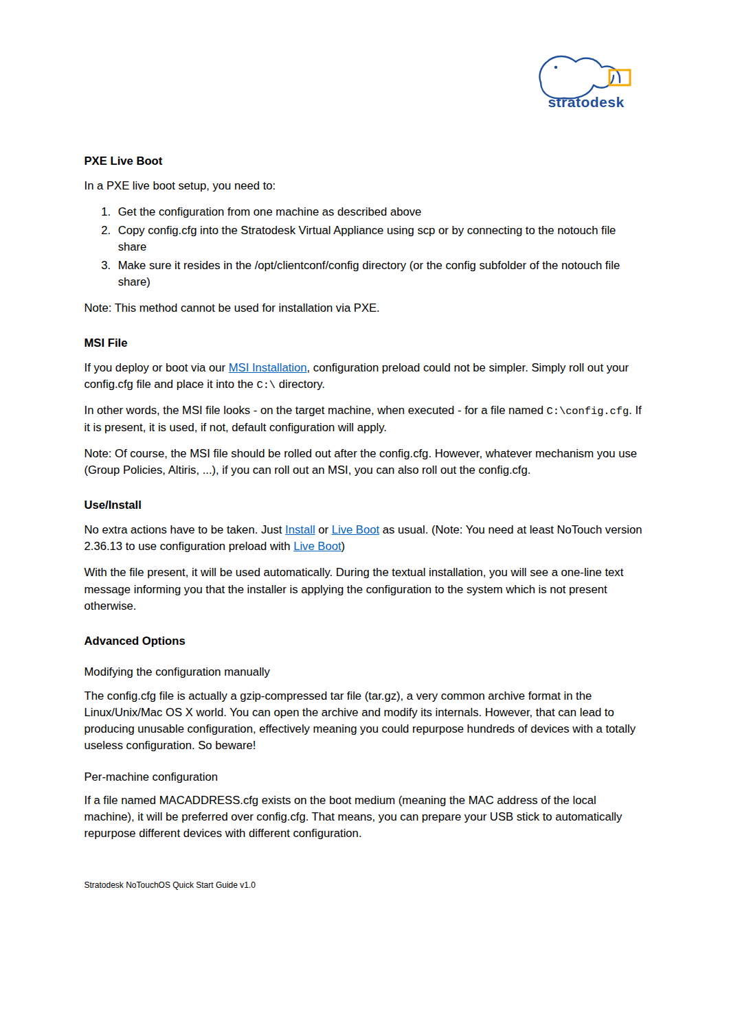stratodesk
PXE Live Boot
In a PXE live boot setup, you need to:
Get the configuration from one machine as described above
Copy config.cfg into the Stratodesk Virtual Appliance using scp or by connecting to the notouch file share
Make sure it resides in the /opt/clientconf/config directory (or the config subfolder of the notouch file share)
Note: This method cannot be used for installation via PXE.
MSI File
If you deploy or boot via our MSI Installation, configuration preload could not be simpler. Simply roll out your config.cfg file and place it into the C:\ directory.
In other words, the MSI file looks - on the target machine, when executed - for a file named C:\config.cfg. If it is present, it is used, if not, default configuration will apply.
Note: Of course, the MSI file should be rolled out after the config.cfg. However, whatever mechanism you use (Group Policies, Altiris, ...), if you can roll out an MSI, you can also roll out the config.cfg.
Use/Install
No extra actions have to be taken. Just Install or Live Boot as usual. (Note: You need at least NoTouch version 2.36.13 to use configuration preload with Live Boot)
With the file present, it will be used automatically. During the textual installation, you will see a one-line text message informing you that the installer is applying the configuration to the system which is not present otherwise.
Advanced Options
Modifying the configuration manually
The config.cfg file is actually a gzip-compressed tar file (tar.gz), a very common archive format in the Linux/Unix/Mac OS X world. You can open the archive and modify its internals. However, that can lead to producing unusable configuration, effectively meaning you could repurpose hundreds of devices with a totally useless configuration. So beware!
Per-machine configuration
If a file named MACADDRESS.cfg exists on the boot medium (meaning the MAC address of the local machine), it will be preferred over config.cfg. That means, you can prepare your USB stick to automatically repurpose different devices with different configuration.
Stratodesk NoTouchOS Quick Start Guide v1.0